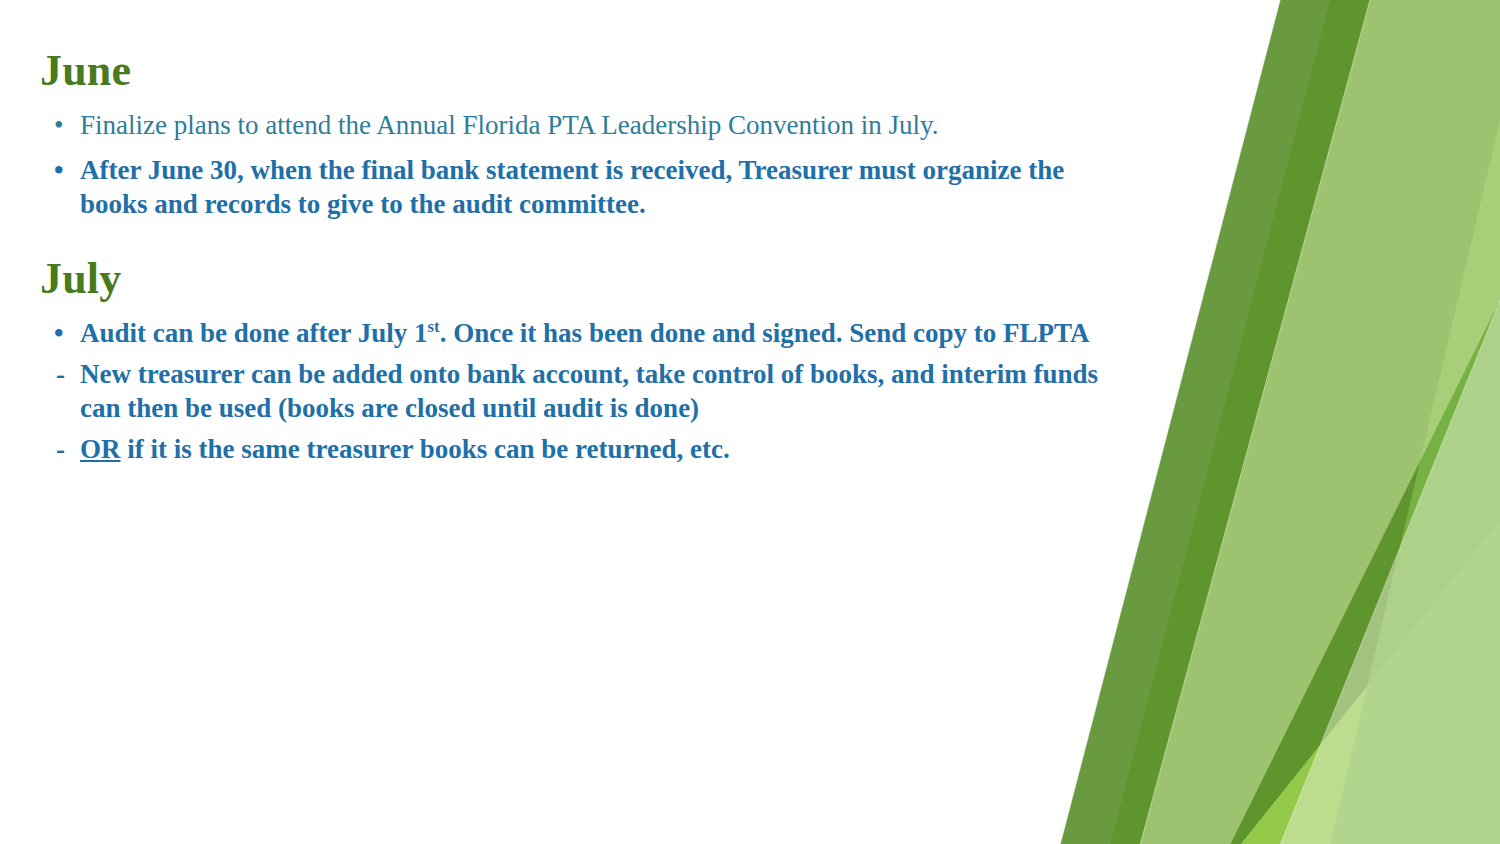June
Finalize plans to attend the Annual Florida PTA Leadership Convention in July.
After June 30, when the final bank statement is received, Treasurer must organize the books and records to give to the audit committee.
July
Audit can be done after July 1st. Once it has been done and signed. Send copy to FLPTA
New treasurer can be added onto bank account, take control of books, and interim funds can then be used (books are closed until audit is done)
OR if it is the same treasurer books can be returned, etc.